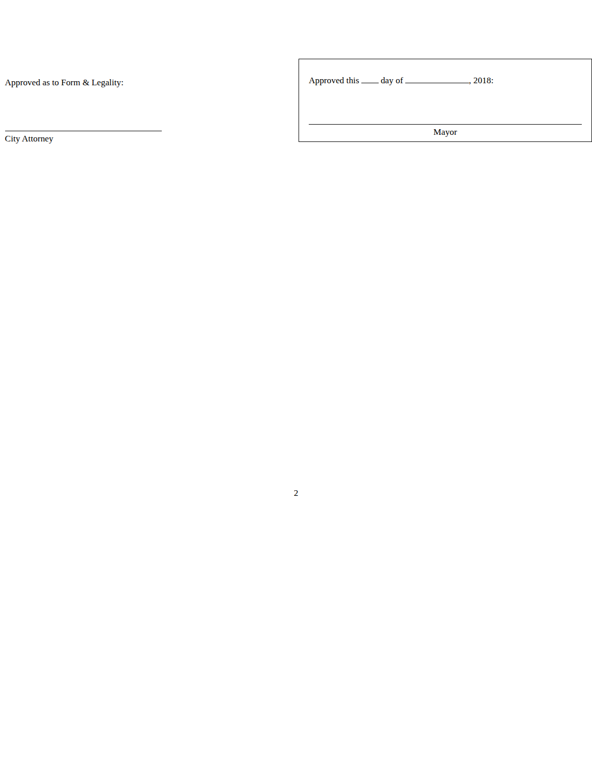Approved as to Form & Legality:
City Attorney
Approved this day of , 2018:
Mayor
2